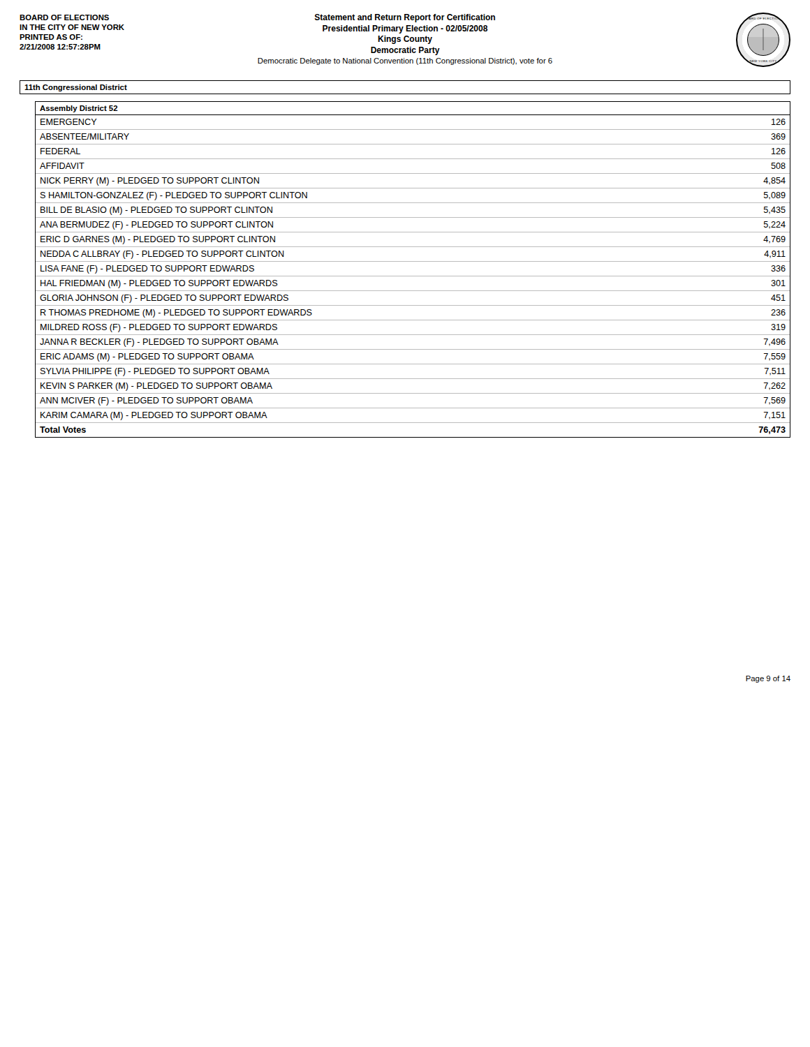BOARD OF ELECTIONS
IN THE CITY OF NEW YORK
PRINTED AS OF:
2/21/2008 12:57:28PM
Statement and Return Report for Certification
Presidential Primary Election - 02/05/2008
Kings County
Democratic Party
Democratic Delegate to National Convention (11th Congressional District), vote for 6
11th Congressional District
Assembly District 52
| EMERGENCY | 126 |
| ABSENTEE/MILITARY | 369 |
| FEDERAL | 126 |
| AFFIDAVIT | 508 |
| NICK PERRY (M) - PLEDGED TO SUPPORT CLINTON | 4,854 |
| S HAMILTON-GONZALEZ (F) - PLEDGED TO SUPPORT CLINTON | 5,089 |
| BILL DE BLASIO (M) - PLEDGED TO SUPPORT CLINTON | 5,435 |
| ANA BERMUDEZ (F) - PLEDGED TO SUPPORT CLINTON | 5,224 |
| ERIC D GARNES (M) - PLEDGED TO SUPPORT CLINTON | 4,769 |
| NEDDA C ALLBRAY (F) - PLEDGED TO SUPPORT CLINTON | 4,911 |
| LISA FANE (F) - PLEDGED TO SUPPORT EDWARDS | 336 |
| HAL FRIEDMAN (M) - PLEDGED TO SUPPORT EDWARDS | 301 |
| GLORIA JOHNSON (F) - PLEDGED TO SUPPORT EDWARDS | 451 |
| R THOMAS PREDHOME (M) - PLEDGED TO SUPPORT EDWARDS | 236 |
| MILDRED ROSS (F) - PLEDGED TO SUPPORT EDWARDS | 319 |
| JANNA R BECKLER (F) - PLEDGED TO SUPPORT OBAMA | 7,496 |
| ERIC ADAMS (M) - PLEDGED TO SUPPORT OBAMA | 7,559 |
| SYLVIA PHILIPPE (F) - PLEDGED TO SUPPORT OBAMA | 7,511 |
| KEVIN S PARKER (M) - PLEDGED TO SUPPORT OBAMA | 7,262 |
| ANN MCIVER (F) - PLEDGED TO SUPPORT OBAMA | 7,569 |
| KARIM CAMARA (M) - PLEDGED TO SUPPORT OBAMA | 7,151 |
| Total Votes | 76,473 |
Page 9 of 14